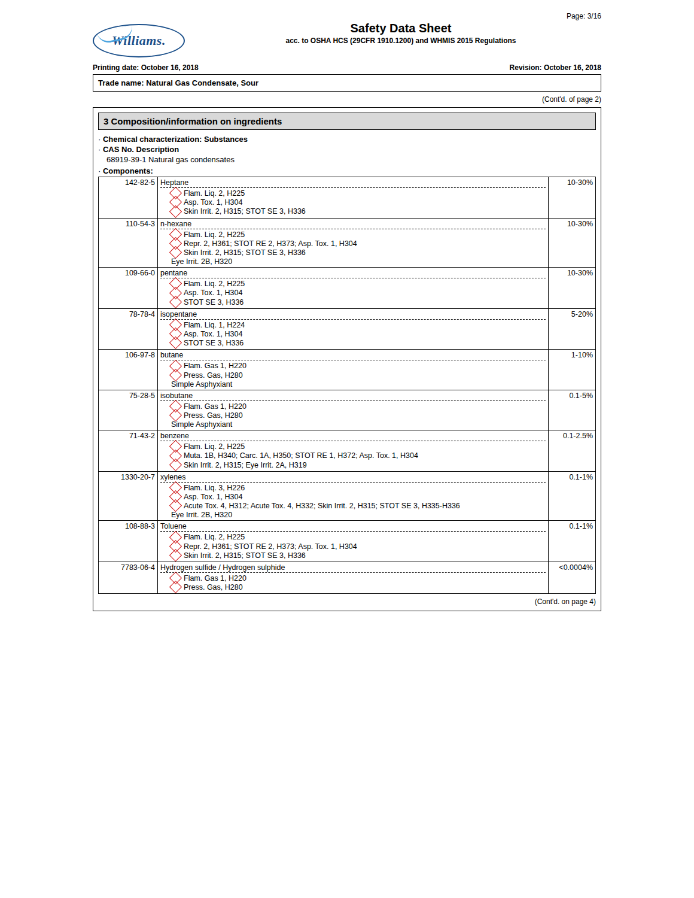Page: 3/16
Williams.
Safety Data Sheet
acc. to OSHA HCS (29CFR 1910.1200) and WHMIS 2015 Regulations
Printing date: October 16, 2018
Revision: October 16, 2018
Trade name: Natural Gas Condensate, Sour
(Cont'd. of page 2)
3 Composition/information on ingredients
· Chemical characterization: Substances
· CAS No. Description
68919-39-1 Natural gas condensates
· Components:
| 142-82-5 | Heptane Flam. Liq. 2, H225 Asp. Tox. 1, H304 Skin Irrit. 2, H315; STOT SE 3, H336 | 10-30% |
| 110-54-3 | n-hexane Flam. Liq. 2, H225 Repr. 2, H361; STOT RE 2, H373; Asp. Tox. 1, H304 Skin Irrit. 2, H315; STOT SE 3, H336 Eye Irrit. 2B, H320 | 10-30% |
| 109-66-0 | pentane Flam. Liq. 2, H225 Asp. Tox. 1, H304 STOT SE 3, H336 | 10-30% |
| 78-78-4 | isopentane Flam. Liq. 1, H224 Asp. Tox. 1, H304 STOT SE 3, H336 | 5-20% |
| 106-97-8 | butane Flam. Gas 1, H220 Press. Gas, H280 Simple Asphyxiant | 1-10% |
| 75-28-5 | isobutane Flam. Gas 1, H220 Press. Gas, H280 Simple Asphyxiant | 0.1-5% |
| 71-43-2 | benzene Flam. Liq. 2, H225 Muta. 1B, H340; Carc. 1A, H350; STOT RE 1, H372; Asp. Tox. 1, H304 Skin Irrit. 2, H315; Eye Irrit. 2A, H319 | 0.1-2.5% |
| 1330-20-7 | xylenes Flam. Liq. 3, H226 Asp. Tox. 1, H304 Acute Tox. 4, H312; Acute Tox. 4, H332; Skin Irrit. 2, H315; STOT SE 3, H335-H336 Eye Irrit. 2B, H320 | 0.1-1% |
| 108-88-3 | Toluene Flam. Liq. 2, H225 Repr. 2, H361; STOT RE 2, H373; Asp. Tox. 1, H304 Skin Irrit. 2, H315; STOT SE 3, H336 | 0.1-1% |
| 7783-06-4 | Hydrogen sulfide / Hydrogen sulphide Flam. Gas 1, H220 Press. Gas, H280 | <0.0004% |
(Cont'd. on page 4)